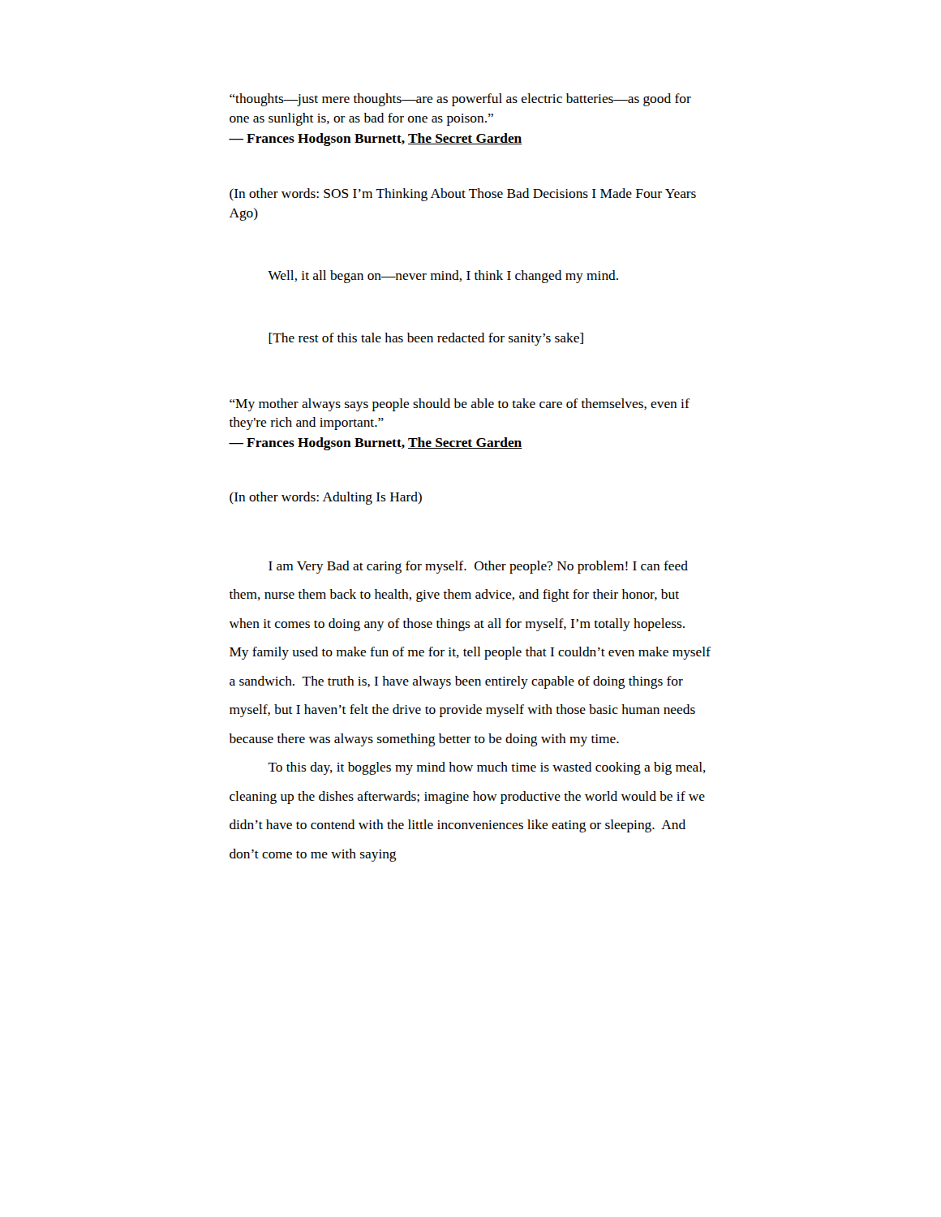“thoughts—just mere thoughts—are as powerful as electric batteries—as good for one as sunlight is, or as bad for one as poison.”
— Frances Hodgson Burnett, The Secret Garden
(In other words: SOS I’m Thinking About Those Bad Decisions I Made Four Years Ago)
Well, it all began on—never mind, I think I changed my mind.
[The rest of this tale has been redacted for sanity’s sake]
“My mother always says people should be able to take care of themselves, even if they're rich and important.”
— Frances Hodgson Burnett, The Secret Garden
(In other words: Adulting Is Hard)
I am Very Bad at caring for myself. Other people? No problem! I can feed them, nurse them back to health, give them advice, and fight for their honor, but when it comes to doing any of those things at all for myself, I’m totally hopeless. My family used to make fun of me for it, tell people that I couldn’t even make myself a sandwich. The truth is, I have always been entirely capable of doing things for myself, but I haven’t felt the drive to provide myself with those basic human needs because there was always something better to be doing with my time.
To this day, it boggles my mind how much time is wasted cooking a big meal, cleaning up the dishes afterwards; imagine how productive the world would be if we didn’t have to contend with the little inconveniences like eating or sleeping. And don’t come to me with saying